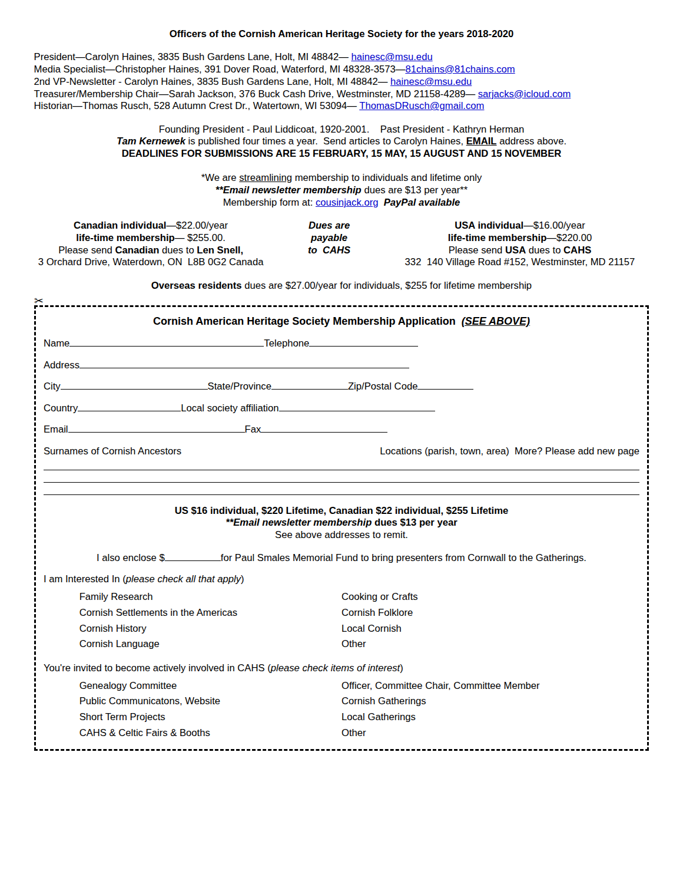Officers of the Cornish American Heritage Society for the years 2018-2020
President—Carolyn Haines, 3835 Bush Gardens Lane, Holt, MI 48842— hainesc@msu.edu
Media Specialist—Christopher Haines, 391 Dover Road, Waterford, MI 48328-3573—81chains@81chains.com
2nd VP-Newsletter - Carolyn Haines, 3835 Bush Gardens Lane, Holt, MI 48842— hainesc@msu.edu
Treasurer/Membership Chair—Sarah Jackson, 376 Buck Cash Drive, Westminster, MD 21158-4289— sarjacks@icloud.com
Historian—Thomas Rusch, 528 Autumn Crest Dr., Watertown, WI 53094— ThomasDRusch@gmail.com
Founding President - Paul Liddicoat, 1920-2001. Past President - Kathryn Herman
Tam Kernewek is published four times a year. Send articles to Carolyn Haines, EMAIL address above.
DEADLINES FOR SUBMISSIONS ARE 15 FEBRUARY, 15 MAY, 15 AUGUST AND 15 NOVEMBER
*We are streamlining membership to individuals and lifetime only
**Email newsletter membership dues are $13 per year**
Membership form at: cousinjack.org PayPal available
| Canadian individual —$22.00/year | Dues are | USA individual —$16.00/year |
| life-time membership — $255.00. | payable | life-time membership —$220.00 |
| Please send Canadian dues to Len Snell, | to CAHS | Please send USA dues to CAHS |
| 3 Orchard Drive, Waterdown, ON L8B 0G2 Canada | | 332 140 Village Road #152, Westminster, MD 21157 |
Overseas residents dues are $27.00/year for individuals, $255 for lifetime membership
✂
Cornish American Heritage Society Membership Application (SEE ABOVE)
Name Telephone
Address
City State/Province Zip/Postal Code
Country Local society affiliation
Email Fax
Surnames of Cornish Ancestors Locations (parish, town, area) More? Please add new page
US $16 individual, $220 Lifetime, Canadian $22 individual, $255 Lifetime
**Email newsletter membership dues $13 per year
See above addresses to remit.
I also enclose $ for Paul Smales Memorial Fund to bring presenters from Cornwall to the Gatherings.
I am Interested In (please check all that apply)
| | Family Research | Cooking or Crafts |
| | Cornish Settlements in the Americas | Cornish Folklore |
| | Cornish History | Local Cornish |
| | Cornish Language | Other |
You're invited to become actively involved in CAHS (please check items of interest)
| | Genealogy Committee | Officer, Committee Chair, Committee Member |
| | Public Communicatons, Website | Cornish Gatherings |
| | Short Term Projects | Local Gatherings |
| | CAHS & Celtic Fairs & Booths | Other |